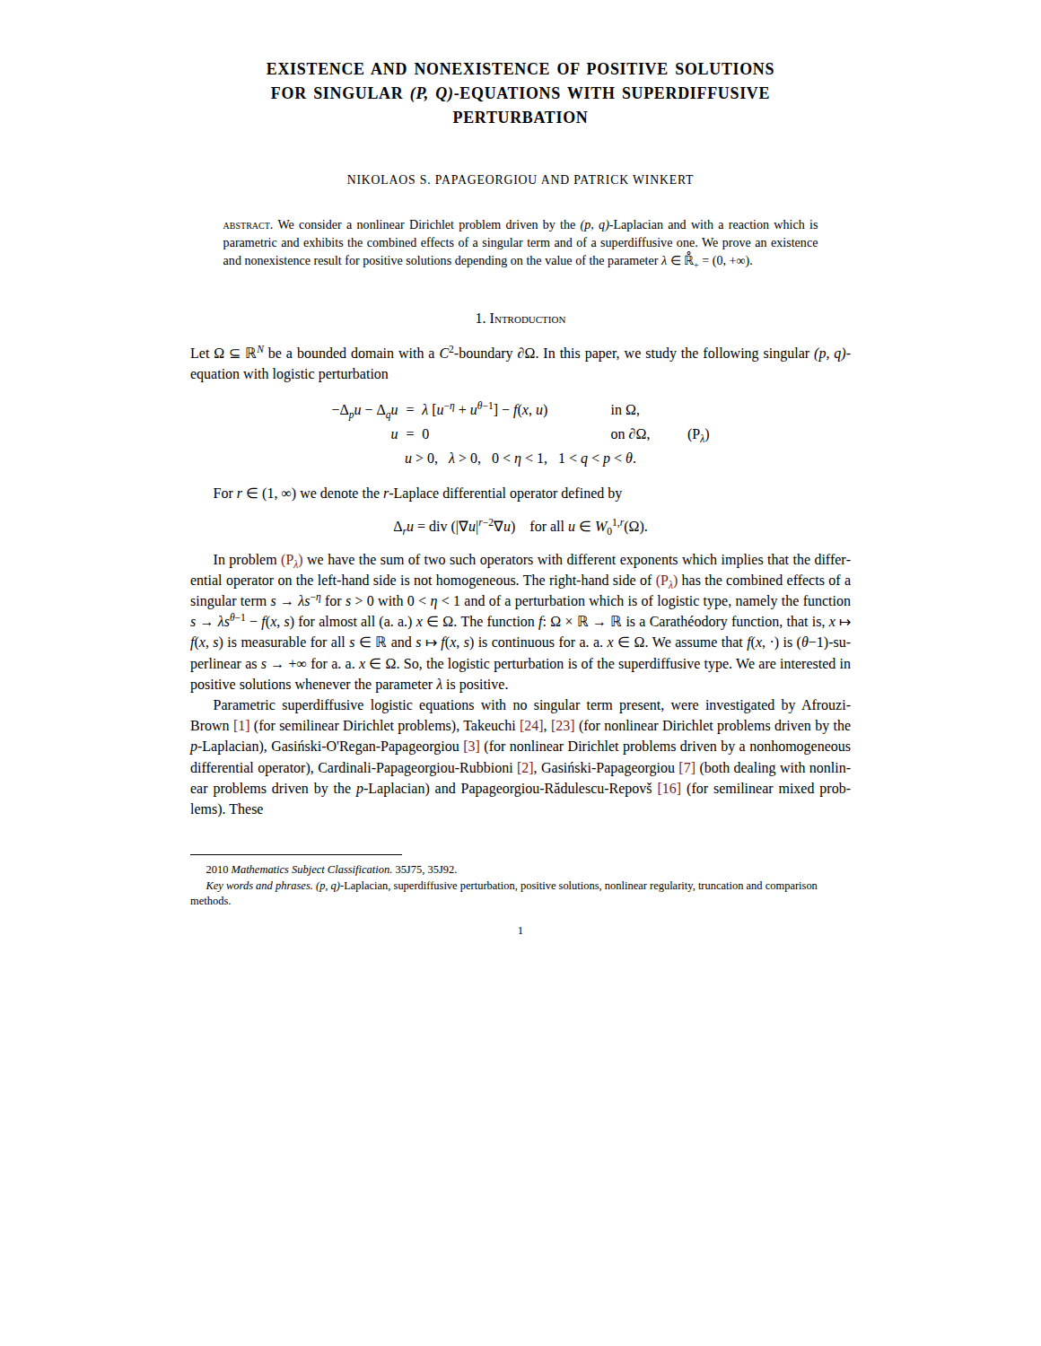Existence and Nonexistence of Positive Solutions
for Singular (p, q)-Equations with Superdiffusive
Perturbation
Nikolaos S. Papageorgiou and Patrick Winkert
Abstract. We consider a nonlinear Dirichlet problem driven by the (p, q)-Laplacian and with a reaction which is parametric and exhibits the combined effects of a singular term and of a superdiffusive one. We prove an existence and nonexistence result for positive solutions depending on the value of the parameter λ ∈ ℝ̊+ = (0, +∞).
1. Introduction
Let Ω ⊆ ℝN be a bounded domain with a C2-boundary ∂Ω. In this paper, we study the following singular (p, q)-equation with logistic perturbation
| −Δ p u − Δ q u | = | λ [ u − η + u θ −1 ] − f ( x , u ) | in Ω, | |
| u | = | 0 | on ∂Ω, | (P λ ) |
| u > 0, λ > 0, 0 < η < 1, 1 < q < p < θ . |
For r ∈ (1, ∞) we denote the r-Laplace differential operator defined by
Δru = div (|∇u|r−2∇u) for all u ∈ W01,r(Ω).
In problem (Pλ) we have the sum of two such operators with different exponents which implies that the differential operator on the left-hand side is not homogeneous. The right-hand side of (Pλ) has the combined effects of a singular term s → λs−η for s > 0 with 0 < η < 1 and of a perturbation which is of logistic type, namely the function s → λsθ−1 − f(x, s) for almost all (a. a.) x ∈ Ω. The function f: Ω × ℝ → ℝ is a Carathéodory function, that is, x ↦ f(x, s) is measurable for all s ∈ ℝ and s ↦ f(x, s) is continuous for a. a. x ∈ Ω. We assume that f(x, ·) is (θ−1)-superlinear as s → +∞ for a. a. x ∈ Ω. So, the logistic perturbation is of the superdiffusive type. We are interested in positive solutions whenever the parameter λ is positive.
Parametric superdiffusive logistic equations with no singular term present, were investigated by Afrouzi-Brown [1] (for semilinear Dirichlet problems), Takeuchi [24], [23] (for nonlinear Dirichlet problems driven by the p-Laplacian), Gasiński-O'Regan-Papageorgiou [3] (for nonlinear Dirichlet problems driven by a nonhomogeneous differential operator), Cardinali-Papageorgiou-Rubbioni [2], Gasiński-Papageorgiou [7] (both dealing with nonlinear problems driven by the p-Laplacian) and Papageorgiou-Rădulescu-Repovš [16] (for semilinear mixed problems). These
2010 Mathematics Subject Classification. 35J75, 35J92.
Key words and phrases. (p, q)-Laplacian, superdiffusive perturbation, positive solutions, nonlinear regularity, truncation and comparison methods.
1